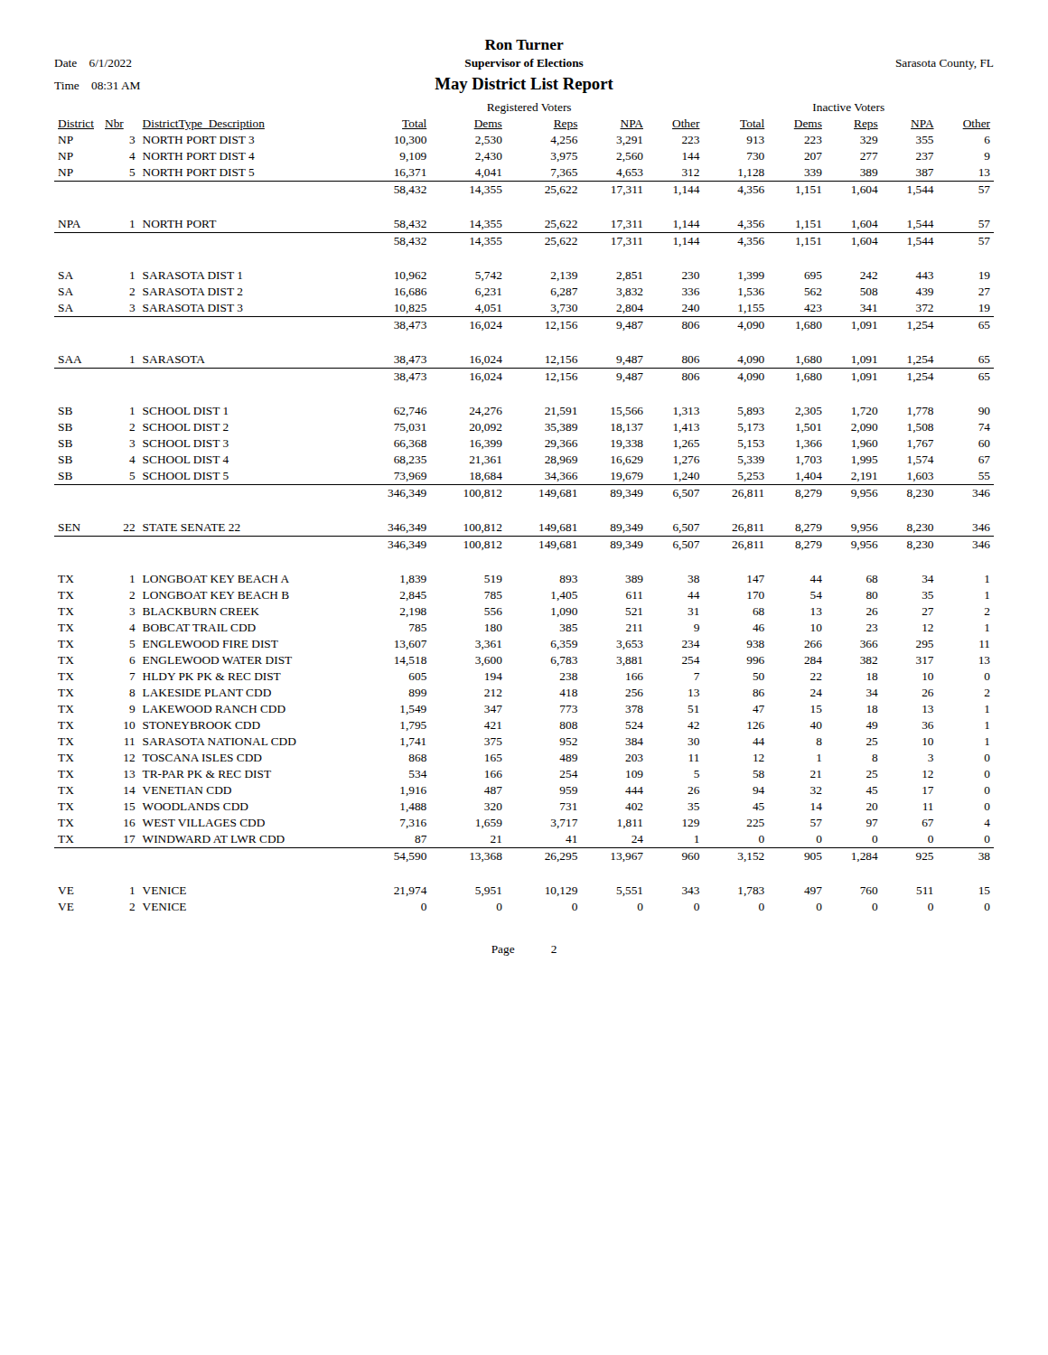Ron Turner
Date 6/1/2022
Supervisor of Elections
Sarasota County, FL
Time 08:31 AM
May District List Report
| | Registered Voters | Inactive Voters |
| --- | --- | --- |
| District | Nbr | DistrictType Description | Total | Dems | Reps | NPA | Other | Total | Dems | Reps | NPA | Other |
| NP | 3 | NORTH PORT DIST 3 | 10,300 | 2,530 | 4,256 | 3,291 | 223 | 913 | 223 | 329 | 355 | 6 |
| NP | 4 | NORTH PORT DIST 4 | 9,109 | 2,430 | 3,975 | 2,560 | 144 | 730 | 207 | 277 | 237 | 9 |
| NP | 5 | NORTH PORT DIST 5 | 16,371 | 4,041 | 7,365 | 4,653 | 312 | 1,128 | 339 | 389 | 387 | 13 |
| | 58,432 | 14,355 | 25,622 | 17,311 | 1,144 | 4,356 | 1,151 | 1,604 | 1,544 | 57 |
| NPA | 1 | NORTH PORT | 58,432 | 14,355 | 25,622 | 17,311 | 1,144 | 4,356 | 1,151 | 1,604 | 1,544 | 57 |
| | 58,432 | 14,355 | 25,622 | 17,311 | 1,144 | 4,356 | 1,151 | 1,604 | 1,544 | 57 |
| SA | 1 | SARASOTA DIST 1 | 10,962 | 5,742 | 2,139 | 2,851 | 230 | 1,399 | 695 | 242 | 443 | 19 |
| SA | 2 | SARASOTA DIST 2 | 16,686 | 6,231 | 6,287 | 3,832 | 336 | 1,536 | 562 | 508 | 439 | 27 |
| SA | 3 | SARASOTA DIST 3 | 10,825 | 4,051 | 3,730 | 2,804 | 240 | 1,155 | 423 | 341 | 372 | 19 |
| | 38,473 | 16,024 | 12,156 | 9,487 | 806 | 4,090 | 1,680 | 1,091 | 1,254 | 65 |
| SAA | 1 | SARASOTA | 38,473 | 16,024 | 12,156 | 9,487 | 806 | 4,090 | 1,680 | 1,091 | 1,254 | 65 |
| | 38,473 | 16,024 | 12,156 | 9,487 | 806 | 4,090 | 1,680 | 1,091 | 1,254 | 65 |
| SB | 1 | SCHOOL DIST 1 | 62,746 | 24,276 | 21,591 | 15,566 | 1,313 | 5,893 | 2,305 | 1,720 | 1,778 | 90 |
| SB | 2 | SCHOOL DIST 2 | 75,031 | 20,092 | 35,389 | 18,137 | 1,413 | 5,173 | 1,501 | 2,090 | 1,508 | 74 |
| SB | 3 | SCHOOL DIST 3 | 66,368 | 16,399 | 29,366 | 19,338 | 1,265 | 5,153 | 1,366 | 1,960 | 1,767 | 60 |
| SB | 4 | SCHOOL DIST 4 | 68,235 | 21,361 | 28,969 | 16,629 | 1,276 | 5,339 | 1,703 | 1,995 | 1,574 | 67 |
| SB | 5 | SCHOOL DIST 5 | 73,969 | 18,684 | 34,366 | 19,679 | 1,240 | 5,253 | 1,404 | 2,191 | 1,603 | 55 |
| | 346,349 | 100,812 | 149,681 | 89,349 | 6,507 | 26,811 | 8,279 | 9,956 | 8,230 | 346 |
| SEN | 22 | STATE SENATE 22 | 346,349 | 100,812 | 149,681 | 89,349 | 6,507 | 26,811 | 8,279 | 9,956 | 8,230 | 346 |
| | 346,349 | 100,812 | 149,681 | 89,349 | 6,507 | 26,811 | 8,279 | 9,956 | 8,230 | 346 |
| TX | 1 | LONGBOAT KEY BEACH A | 1,839 | 519 | 893 | 389 | 38 | 147 | 44 | 68 | 34 | 1 |
| TX | 2 | LONGBOAT KEY BEACH B | 2,845 | 785 | 1,405 | 611 | 44 | 170 | 54 | 80 | 35 | 1 |
| TX | 3 | BLACKBURN CREEK | 2,198 | 556 | 1,090 | 521 | 31 | 68 | 13 | 26 | 27 | 2 |
| TX | 4 | BOBCAT TRAIL CDD | 785 | 180 | 385 | 211 | 9 | 46 | 10 | 23 | 12 | 1 |
| TX | 5 | ENGLEWOOD FIRE DIST | 13,607 | 3,361 | 6,359 | 3,653 | 234 | 938 | 266 | 366 | 295 | 11 |
| TX | 6 | ENGLEWOOD WATER DIST | 14,518 | 3,600 | 6,783 | 3,881 | 254 | 996 | 284 | 382 | 317 | 13 |
| TX | 7 | HLDY PK PK & REC DIST | 605 | 194 | 238 | 166 | 7 | 50 | 22 | 18 | 10 | 0 |
| TX | 8 | LAKESIDE PLANT CDD | 899 | 212 | 418 | 256 | 13 | 86 | 24 | 34 | 26 | 2 |
| TX | 9 | LAKEWOOD RANCH CDD | 1,549 | 347 | 773 | 378 | 51 | 47 | 15 | 18 | 13 | 1 |
| TX | 10 | STONEYBROOK CDD | 1,795 | 421 | 808 | 524 | 42 | 126 | 40 | 49 | 36 | 1 |
| TX | 11 | SARASOTA NATIONAL CDD | 1,741 | 375 | 952 | 384 | 30 | 44 | 8 | 25 | 10 | 1 |
| TX | 12 | TOSCANA ISLES CDD | 868 | 165 | 489 | 203 | 11 | 12 | 1 | 8 | 3 | 0 |
| TX | 13 | TR-PAR PK & REC DIST | 534 | 166 | 254 | 109 | 5 | 58 | 21 | 25 | 12 | 0 |
| TX | 14 | VENETIAN CDD | 1,916 | 487 | 959 | 444 | 26 | 94 | 32 | 45 | 17 | 0 |
| TX | 15 | WOODLANDS CDD | 1,488 | 320 | 731 | 402 | 35 | 45 | 14 | 20 | 11 | 0 |
| TX | 16 | WEST VILLAGES CDD | 7,316 | 1,659 | 3,717 | 1,811 | 129 | 225 | 57 | 97 | 67 | 4 |
| TX | 17 | WINDWARD AT LWR CDD | 87 | 21 | 41 | 24 | 1 | 0 | 0 | 0 | 0 | 0 |
| | 54,590 | 13,368 | 26,295 | 13,967 | 960 | 3,152 | 905 | 1,284 | 925 | 38 |
| VE | 1 | VENICE | 21,974 | 5,951 | 10,129 | 5,551 | 343 | 1,783 | 497 | 760 | 511 | 15 |
| VE | 2 | VENICE | 0 | 0 | 0 | 0 | 0 | 0 | 0 | 0 | 0 | 0 |
Page2